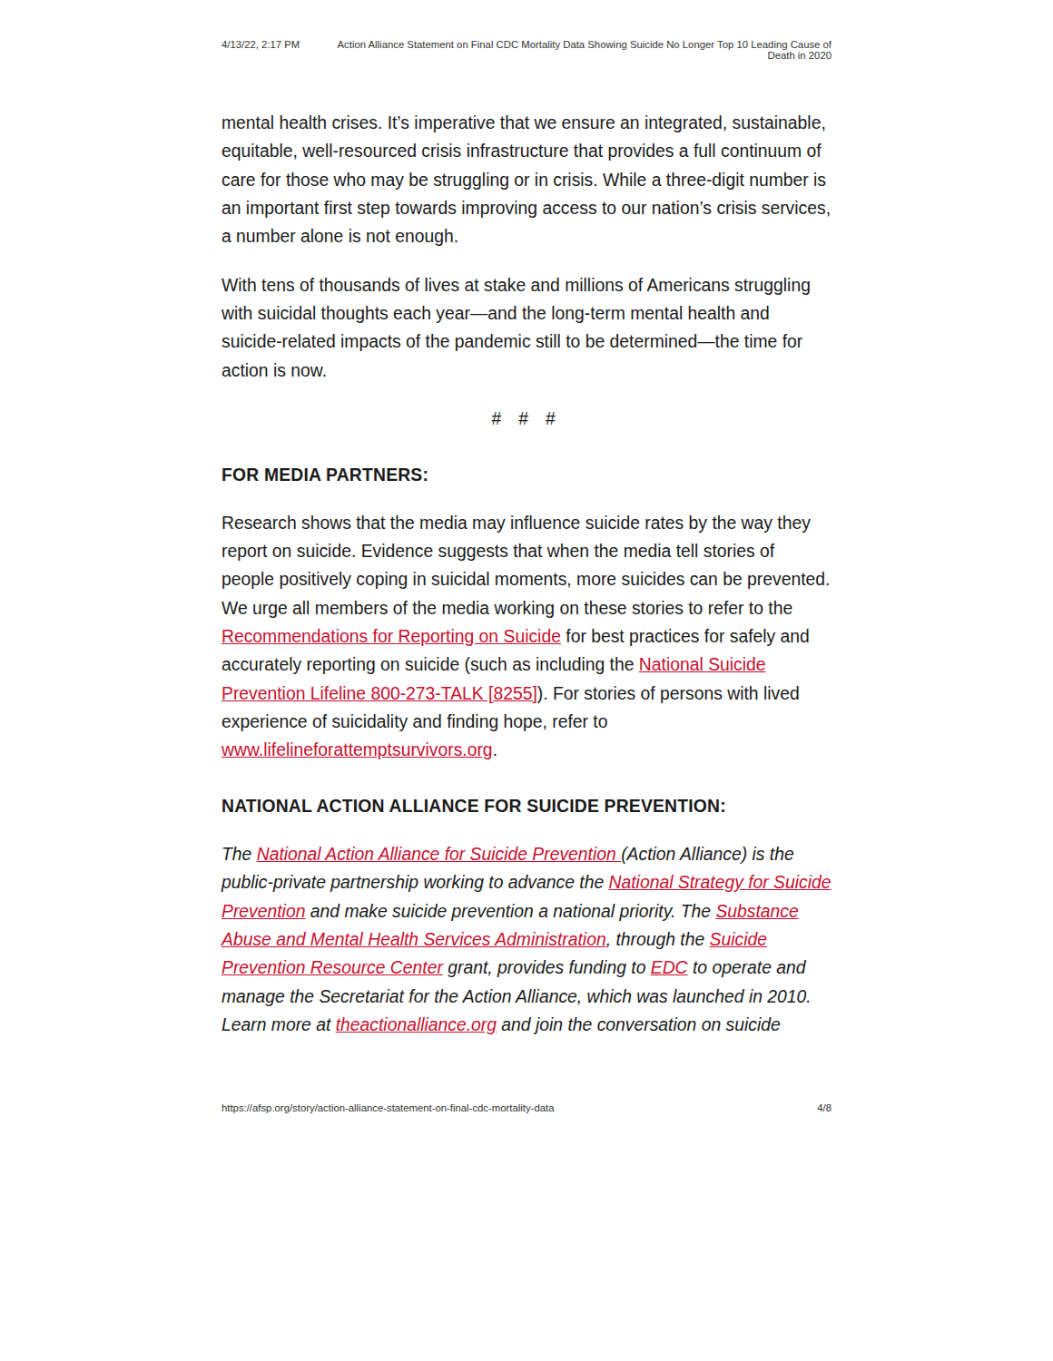4/13/22, 2:17 PM
Action Alliance Statement on Final CDC Mortality Data Showing Suicide No Longer Top 10 Leading Cause of Death in 2020
mental health crises. It’s imperative that we ensure an integrated, sustainable, equitable, well-resourced crisis infrastructure that provides a full continuum of care for those who may be struggling or in crisis. While a three-digit number is an important first step towards improving access to our nation’s crisis services, a number alone is not enough.
With tens of thousands of lives at stake and millions of Americans struggling with suicidal thoughts each year—and the long-term mental health and suicide-related impacts of the pandemic still to be determined—the time for action is now.
# # #
FOR MEDIA PARTNERS:
Research shows that the media may influence suicide rates by the way they report on suicide. Evidence suggests that when the media tell stories of people positively coping in suicidal moments, more suicides can be prevented. We urge all members of the media working on these stories to refer to the Recommendations for Reporting on Suicide for best practices for safely and accurately reporting on suicide (such as including the National Suicide Prevention Lifeline 800-273-TALK [8255]). For stories of persons with lived experience of suicidality and finding hope, refer to www.lifelineforattemptsurvivors.org.
NATIONAL ACTION ALLIANCE FOR SUICIDE PREVENTION:
The National Action Alliance for Suicide Prevention (Action Alliance) is the public-private partnership working to advance the National Strategy for Suicide Prevention and make suicide prevention a national priority. The Substance Abuse and Mental Health Services Administration, through the Suicide Prevention Resource Center grant, provides funding to EDC to operate and manage the Secretariat for the Action Alliance, which was launched in 2010. Learn more at theactionalliance.org and join the conversation on suicide
https://afsp.org/story/action-alliance-statement-on-final-cdc-mortality-data
4/8